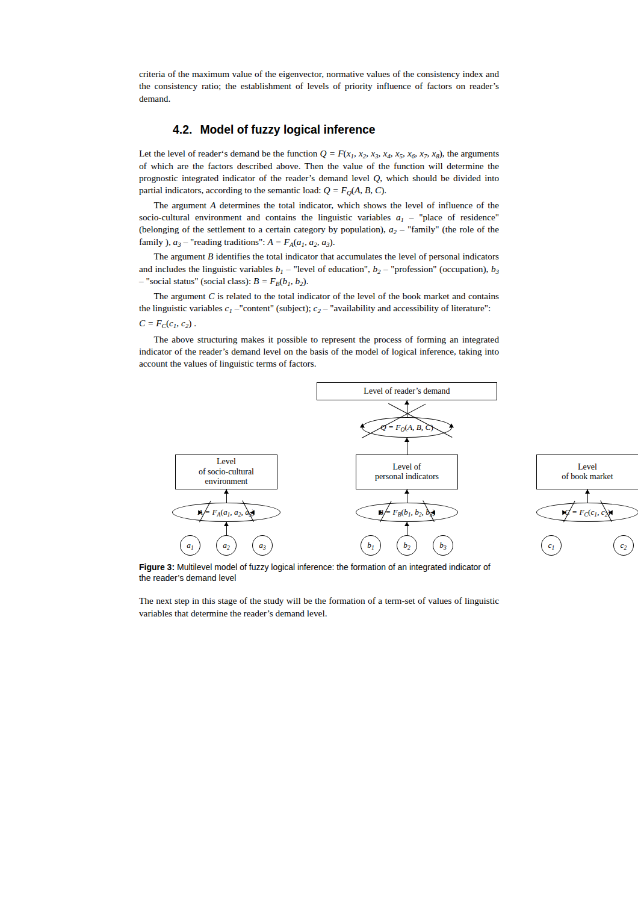criteria of the maximum value of the eigenvector, normative values of the consistency index and the consistency ratio; the establishment of levels of priority influence of factors on reader’s demand.
4.2. Model of fuzzy logical inference
Let the level of reader‘s demand be the function Q = F(x1, x2, x3, x4, x5, x6, x7, x8), the arguments of which are the factors described above. Then the value of the function will determine the prognostic integrated indicator of the reader’s demand level Q, which should be divided into partial indicators, according to the semantic load: Q = FQ(A, B, C).
The argument A determines the total indicator, which shows the level of influence of the socio-cultural environment and contains the linguistic variables a1 – "place of residence" (belonging of the settlement to a certain category by population), a2 – "family" (the role of the family ), a3 – "reading traditions": A = FA(a1, a2, a3).
The argument B identifies the total indicator that accumulates the level of personal indicators and includes the linguistic variables b1 – "level of education", b2 – "profession" (occupation), b3 – "social status" (social class): B = FB(b1, b2).
The argument C is related to the total indicator of the level of the book market and contains the linguistic variables c1 –"content" (subject); c2 – "availability and accessibility of literature":
C = FC(c1, c2) .
The above structuring makes it possible to represent the process of forming an integrated indicator of the reader’s demand level on the basis of the model of logical inference, taking into account the values of linguistic terms of factors.
Level of reader’s demand
Q = FO(A, B, C)
Level
of socio-cultural
environment
Level of
personal indicators
Level
of book market
A = FA(a1, a2, a3)
B = FB(b1, b2, b3)
C = FC(c1, c2)
a1
a2
a3
b1
b2
b3
c1
c2
Figure 3: Multilevel model of fuzzy logical inference: the formation of an integrated indicator of the reader’s demand level
The next step in this stage of the study will be the formation of a term-set of values of linguistic variables that determine the reader’s demand level.